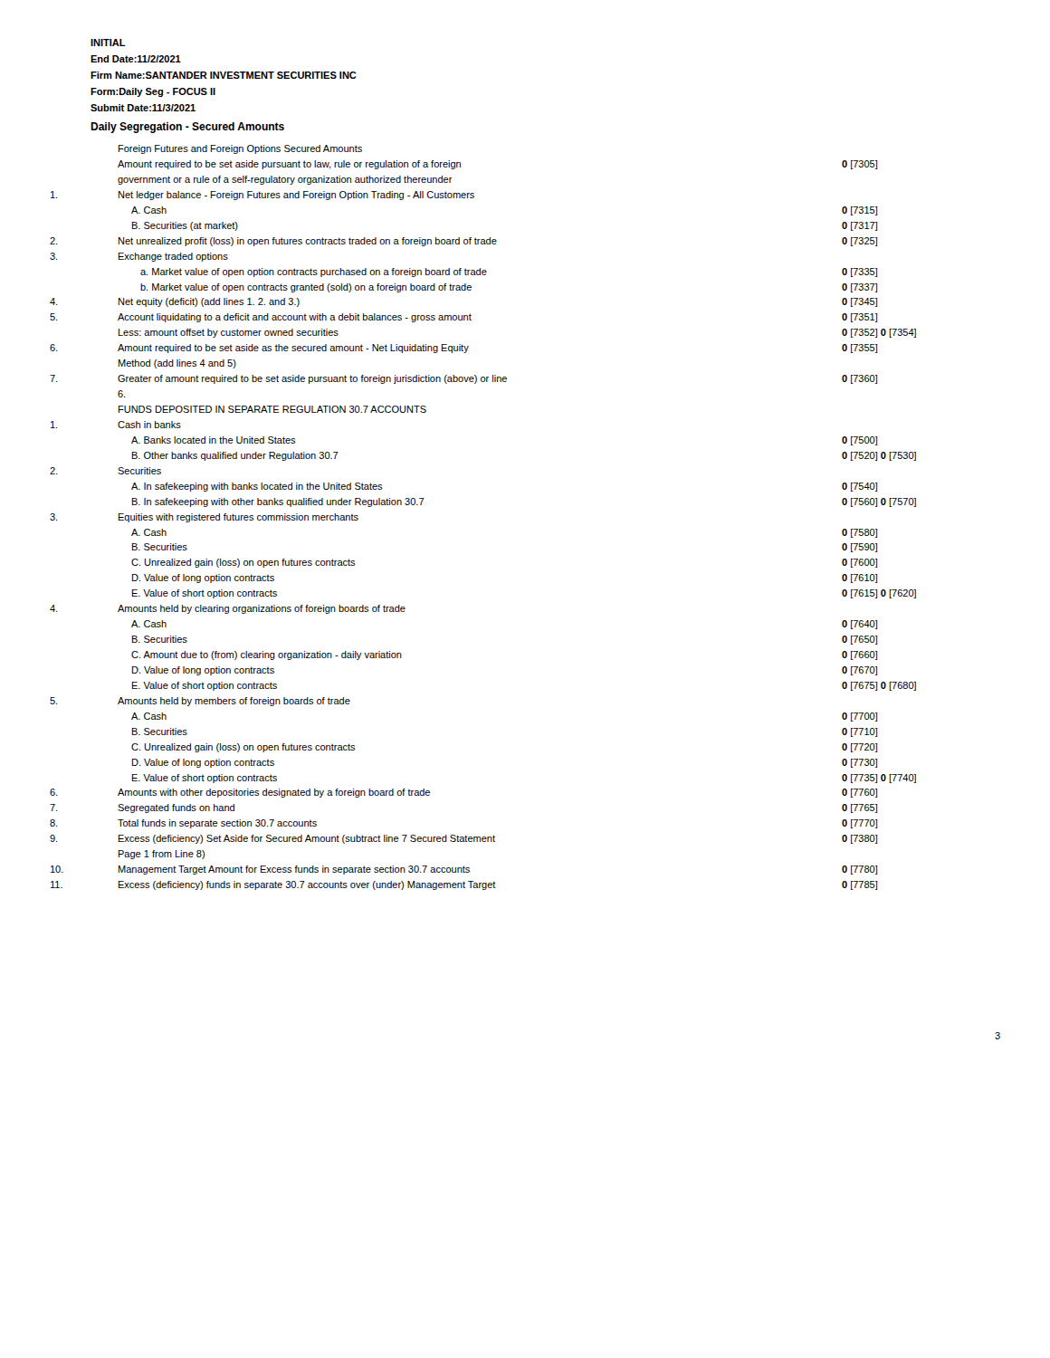INITIAL
End Date:11/2/2021
Firm Name:SANTANDER INVESTMENT SECURITIES INC
Form:Daily Seg - FOCUS II
Submit Date:11/3/2021
Daily Segregation - Secured Amounts
| | Foreign Futures and Foreign Options Secured Amounts | |
| | Amount required to be set aside pursuant to law, rule or regulation of a foreign | 0 [7305] |
| | government or a rule of a self-regulatory organization authorized thereunder | |
| 1. | Net ledger balance - Foreign Futures and Foreign Option Trading - All Customers | |
| | A. Cash | 0 [7315] |
| | B. Securities (at market) | 0 [7317] |
| 2. | Net unrealized profit (loss) in open futures contracts traded on a foreign board of trade | 0 [7325] |
| 3. | Exchange traded options | |
| | a. Market value of open option contracts purchased on a foreign board of trade | 0 [7335] |
| | b. Market value of open contracts granted (sold) on a foreign board of trade | 0 [7337] |
| 4. | Net equity (deficit) (add lines 1. 2. and 3.) | 0 [7345] |
| 5. | Account liquidating to a deficit and account with a debit balances - gross amount | 0 [7351] |
| | Less: amount offset by customer owned securities | 0 [7352] 0 [7354] |
| 6. | Amount required to be set aside as the secured amount - Net Liquidating Equity | 0 [7355] |
| | Method (add lines 4 and 5) | |
| 7. | Greater of amount required to be set aside pursuant to foreign jurisdiction (above) or line | 0 [7360] |
| | 6. | |
| | FUNDS DEPOSITED IN SEPARATE REGULATION 30.7 ACCOUNTS | |
| 1. | Cash in banks | |
| | A. Banks located in the United States | 0 [7500] |
| | B. Other banks qualified under Regulation 30.7 | 0 [7520] 0 [7530] |
| 2. | Securities | |
| | A. In safekeeping with banks located in the United States | 0 [7540] |
| | B. In safekeeping with other banks qualified under Regulation 30.7 | 0 [7560] 0 [7570] |
| 3. | Equities with registered futures commission merchants | |
| | A. Cash | 0 [7580] |
| | B. Securities | 0 [7590] |
| | C. Unrealized gain (loss) on open futures contracts | 0 [7600] |
| | D. Value of long option contracts | 0 [7610] |
| | E. Value of short option contracts | 0 [7615] 0 [7620] |
| 4. | Amounts held by clearing organizations of foreign boards of trade | |
| | A. Cash | 0 [7640] |
| | B. Securities | 0 [7650] |
| | C. Amount due to (from) clearing organization - daily variation | 0 [7660] |
| | D. Value of long option contracts | 0 [7670] |
| | E. Value of short option contracts | 0 [7675] 0 [7680] |
| 5. | Amounts held by members of foreign boards of trade | |
| | A. Cash | 0 [7700] |
| | B. Securities | 0 [7710] |
| | C. Unrealized gain (loss) on open futures contracts | 0 [7720] |
| | D. Value of long option contracts | 0 [7730] |
| | E. Value of short option contracts | 0 [7735] 0 [7740] |
| 6. | Amounts with other depositories designated by a foreign board of trade | 0 [7760] |
| 7. | Segregated funds on hand | 0 [7765] |
| 8. | Total funds in separate section 30.7 accounts | 0 [7770] |
| 9. | Excess (deficiency) Set Aside for Secured Amount (subtract line 7 Secured Statement | 0 [7380] |
| | Page 1 from Line 8) | |
| 10. | Management Target Amount for Excess funds in separate section 30.7 accounts | 0 [7780] |
| 11. | Excess (deficiency) funds in separate 30.7 accounts over (under) Management Target | 0 [7785] |
3